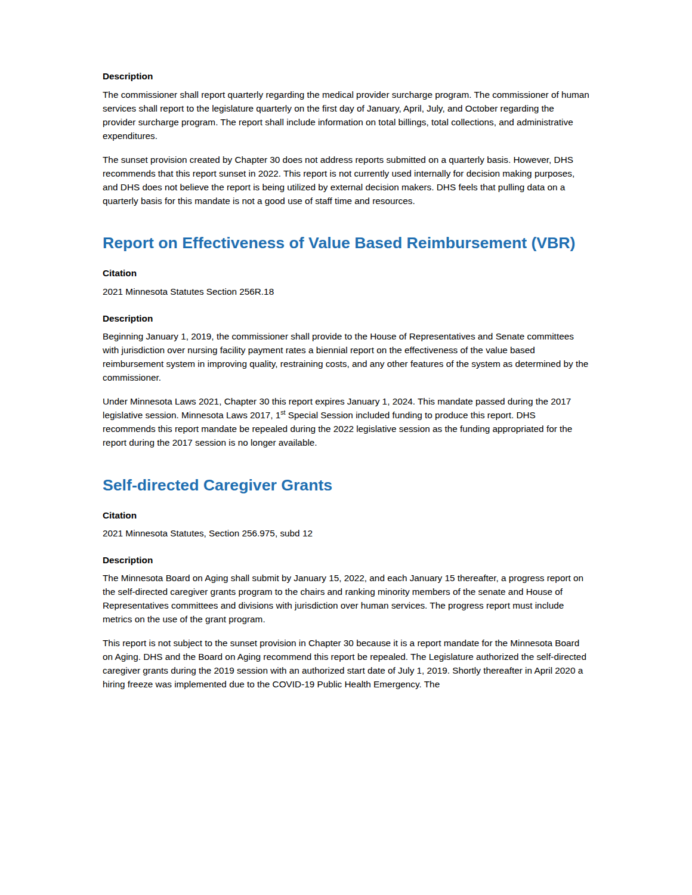Description
The commissioner shall report quarterly regarding the medical provider surcharge program. The commissioner of human services shall report to the legislature quarterly on the first day of January, April, July, and October regarding the provider surcharge program. The report shall include information on total billings, total collections, and administrative expenditures.
The sunset provision created by Chapter 30 does not address reports submitted on a quarterly basis. However, DHS recommends that this report sunset in 2022. This report is not currently used internally for decision making purposes, and DHS does not believe the report is being utilized by external decision makers. DHS feels that pulling data on a quarterly basis for this mandate is not a good use of staff time and resources.
Report on Effectiveness of Value Based Reimbursement (VBR)
Citation
2021 Minnesota Statutes Section 256R.18
Description
Beginning January 1, 2019, the commissioner shall provide to the House of Representatives and Senate committees with jurisdiction over nursing facility payment rates a biennial report on the effectiveness of the value based reimbursement system in improving quality, restraining costs, and any other features of the system as determined by the commissioner.
Under Minnesota Laws 2021, Chapter 30 this report expires January 1, 2024. This mandate passed during the 2017 legislative session. Minnesota Laws 2017, 1st Special Session included funding to produce this report. DHS recommends this report mandate be repealed during the 2022 legislative session as the funding appropriated for the report during the 2017 session is no longer available.
Self-directed Caregiver Grants
Citation
2021 Minnesota Statutes, Section 256.975, subd 12
Description
The Minnesota Board on Aging shall submit by January 15, 2022, and each January 15 thereafter, a progress report on the self-directed caregiver grants program to the chairs and ranking minority members of the senate and House of Representatives committees and divisions with jurisdiction over human services. The progress report must include metrics on the use of the grant program.
This report is not subject to the sunset provision in Chapter 30 because it is a report mandate for the Minnesota Board on Aging. DHS and the Board on Aging recommend this report be repealed. The Legislature authorized the self-directed caregiver grants during the 2019 session with an authorized start date of July 1, 2019. Shortly thereafter in April 2020 a hiring freeze was implemented due to the COVID-19 Public Health Emergency. The